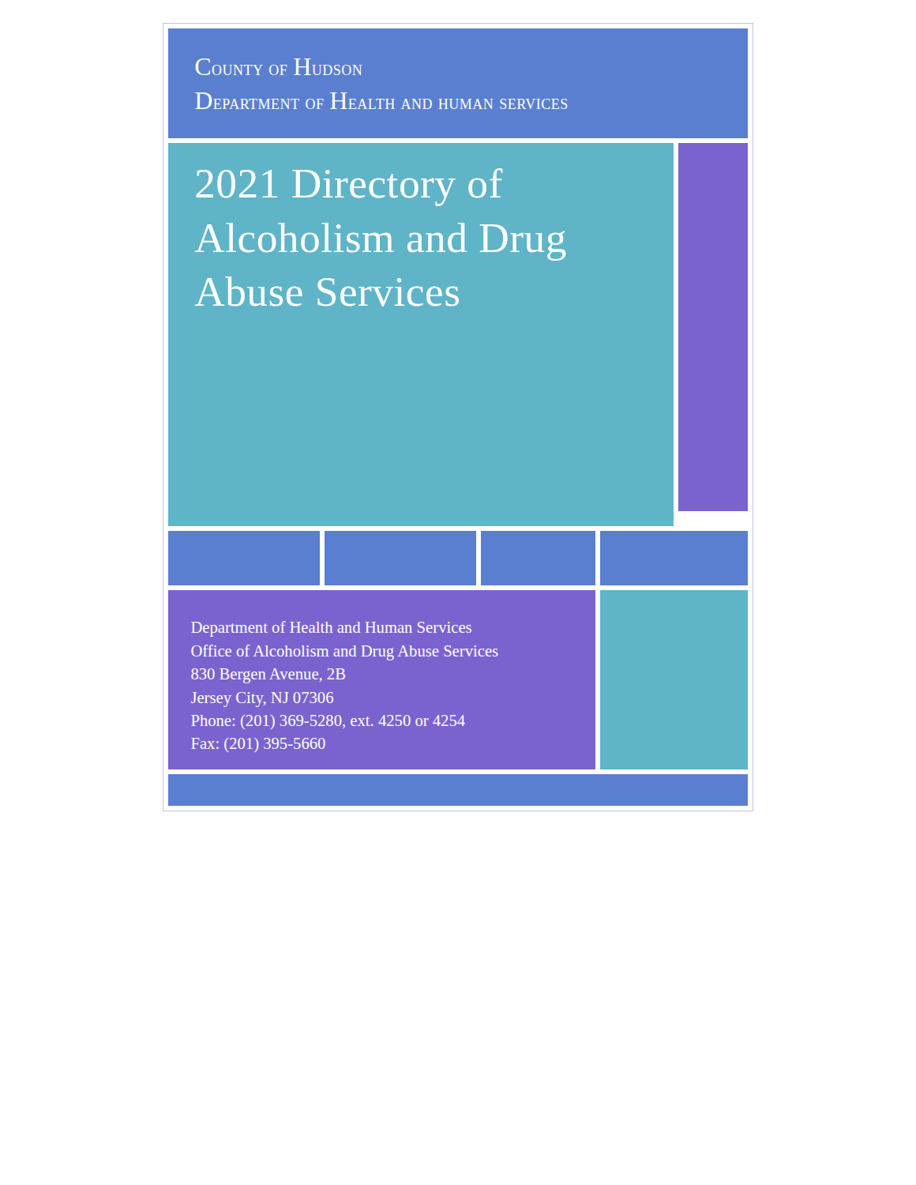County of Hudson
Department of Health and human services
2021 Directory of Alcoholism and Drug Abuse Services
Department of Health and Human Services
Office of Alcoholism and Drug Abuse Services
830 Bergen Avenue, 2B
Jersey City, NJ 07306
Phone: (201) 369-5280, ext. 4250 or 4254
Fax: (201) 395-5660